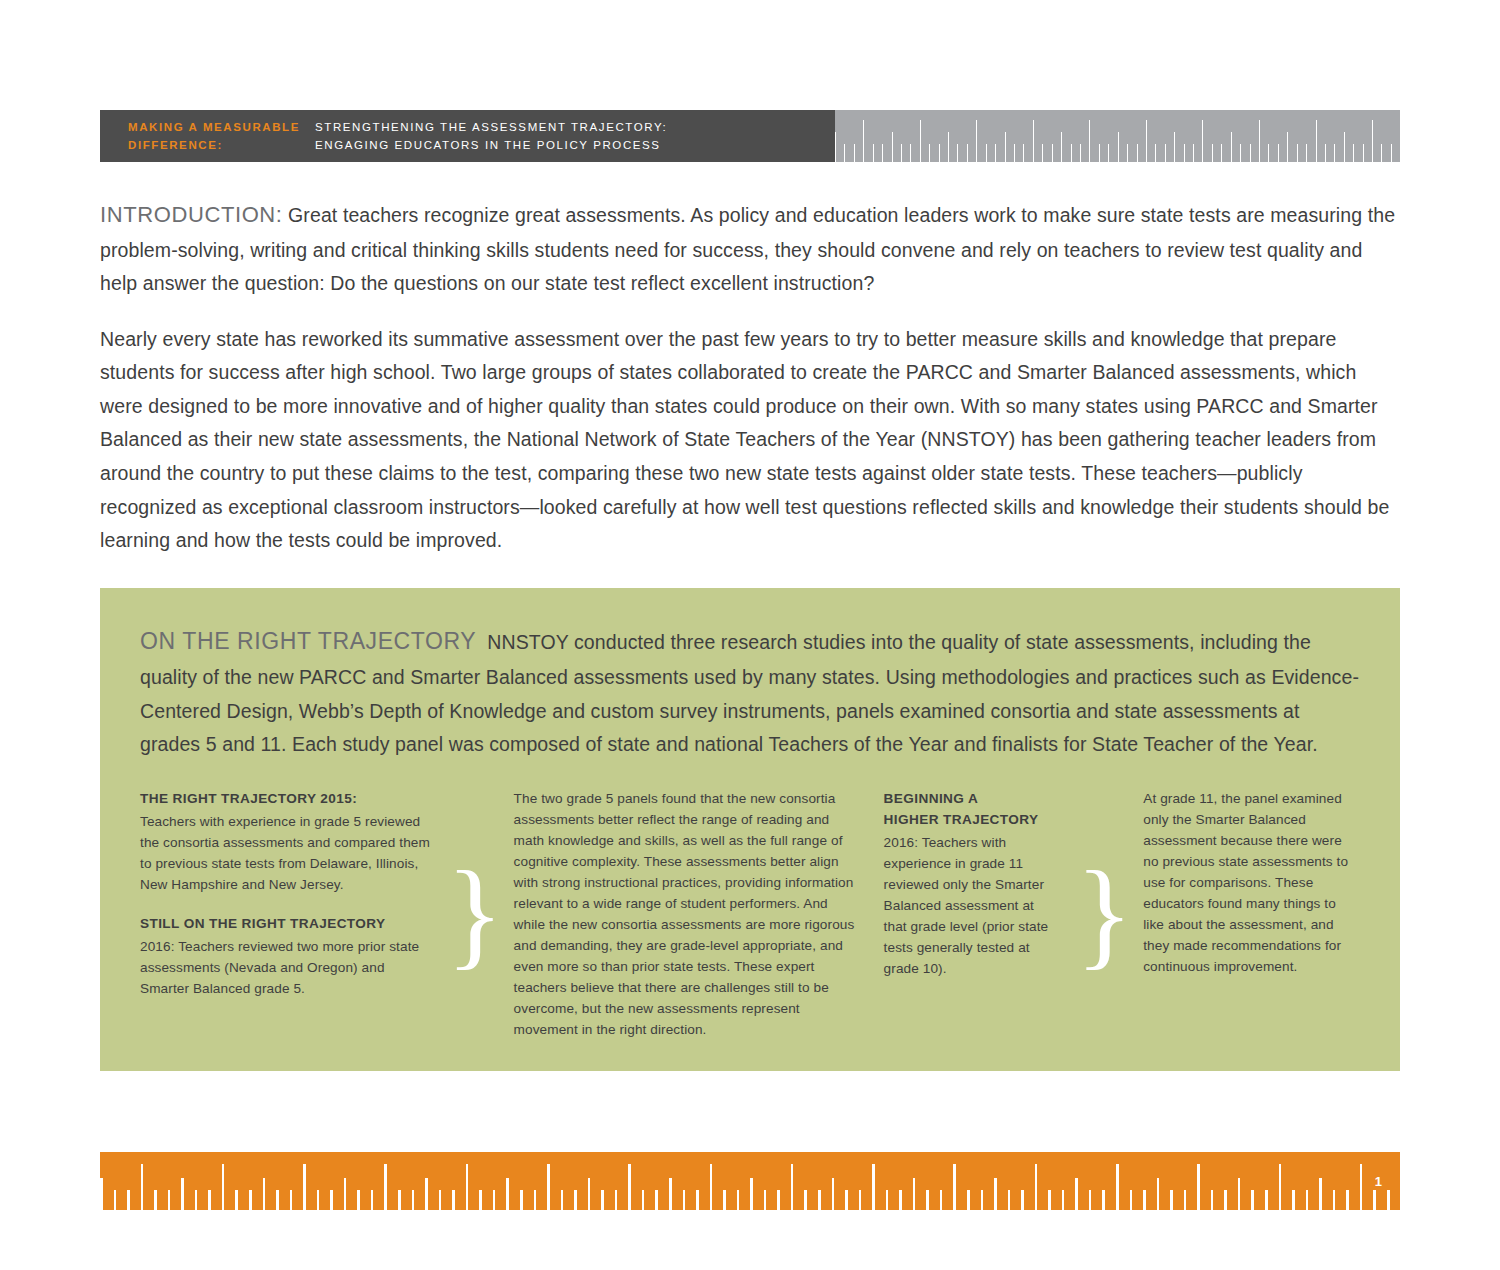Making a Measurable
Difference:
Strengthening the Assessment Trajectory:
Engaging Educators in the Policy Process
INTRODUCTION: Great teachers recognize great assessments. As policy and education leaders work to make sure state tests are measuring the problem-solving, writing and critical thinking skills students need for success, they should convene and rely on teachers to review test quality and help answer the question: Do the questions on our state test reflect excellent instruction?
Nearly every state has reworked its summative assessment over the past few years to try to better measure skills and knowledge that prepare students for success after high school. Two large groups of states collaborated to create the PARCC and Smarter Balanced assessments, which were designed to be more innovative and of higher quality than states could produce on their own. With so many states using PARCC and Smarter Balanced as their new state assessments, the National Network of State Teachers of the Year (NNSTOY) has been gathering teacher leaders from around the country to put these claims to the test, comparing these two new state tests against older state tests. These teachers—publicly recognized as exceptional classroom instructors—looked carefully at how well test questions reflected skills and knowledge their students should be learning and how the tests could be improved.
ON THE RIGHT TRAJECTORY NNSTOY conducted three research studies into the quality of state assessments, including the quality of the new PARCC and Smarter Balanced assessments used by many states. Using methodologies and practices such as Evidence-Centered Design, Webb’s Depth of Knowledge and custom survey instruments, panels examined consortia and state assessments at grades 5 and 11. Each study panel was composed of state and national Teachers of the Year and finalists for State Teacher of the Year.
The Right Trajectory 2015:
Teachers with experience in grade 5 reviewed the consortia assessments and compared them to previous state tests from Delaware, Illinois, New Hampshire and New Jersey.
Still on the Right Trajectory
2016: Teachers reviewed two more prior state assessments (Nevada and Oregon) and Smarter Balanced grade 5.
}
The two grade 5 panels found that the new consortia assessments better reflect the range of reading and math knowledge and skills, as well as the full range of cognitive complexity. These assessments better align with strong instructional practices, providing information relevant to a wide range of student performers. And while the new consortia assessments are more rigorous and demanding, they are grade-level appropriate, and even more so than prior state tests. These expert teachers believe that there are challenges still to be overcome, but the new assessments represent movement in the right direction.
Beginning a
Higher Trajectory
2016: Teachers with experience in grade 11 reviewed only the Smarter Balanced assessment at that grade level (prior state tests generally tested at grade 10).
}
At grade 11, the panel examined only the Smarter Balanced assessment because there were no previous state assessments to use for comparisons. These educators found many things to like about the assessment, and they made recommendations for continuous improvement.
1